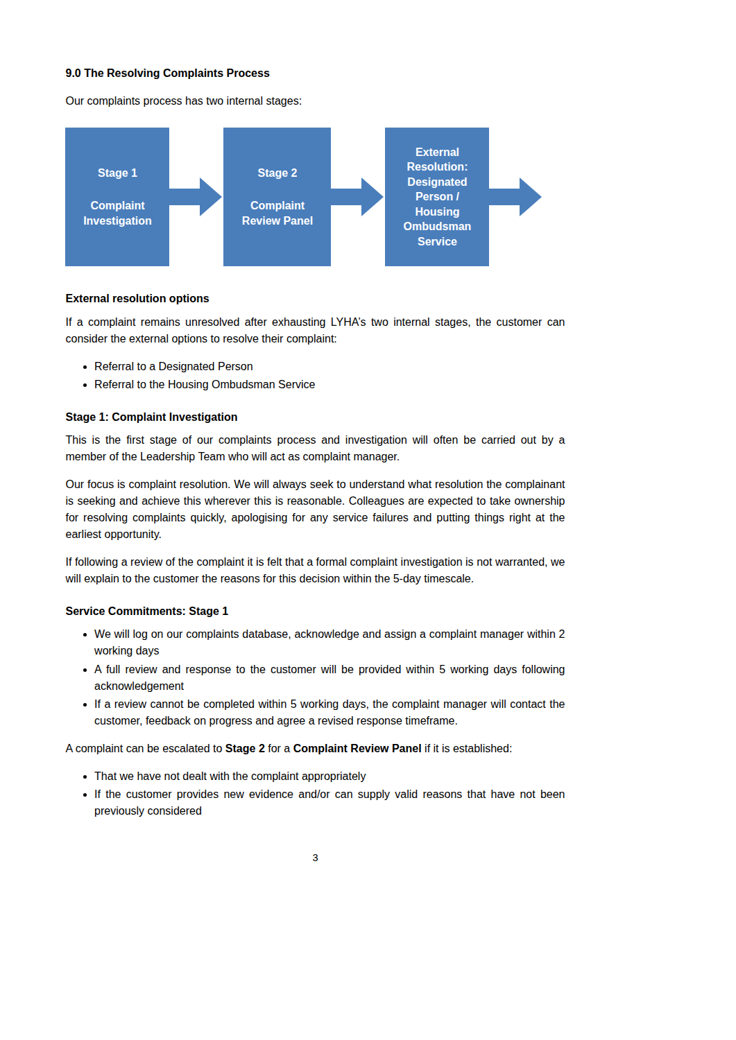9.0 The Resolving Complaints Process
Our complaints process has two internal stages:
Stage 1 Complaint
Investigation
Stage 2 Complaint
Review Panel
External
Resolution:
Designated
Person /
Housing
Ombudsman
Service
External resolution options
If a complaint remains unresolved after exhausting LYHA’s two internal stages, the customer can consider the external options to resolve their complaint:
Referral to a Designated Person
Referral to the Housing Ombudsman Service
Stage 1: Complaint Investigation
This is the first stage of our complaints process and investigation will often be carried out by a member of the Leadership Team who will act as complaint manager.
Our focus is complaint resolution. We will always seek to understand what resolution the complainant is seeking and achieve this wherever this is reasonable. Colleagues are expected to take ownership for resolving complaints quickly, apologising for any service failures and putting things right at the earliest opportunity.
If following a review of the complaint it is felt that a formal complaint investigation is not warranted, we will explain to the customer the reasons for this decision within the 5-day timescale.
Service Commitments: Stage 1
We will log on our complaints database, acknowledge and assign a complaint manager within 2 working days
A full review and response to the customer will be provided within 5 working days following acknowledgement
If a review cannot be completed within 5 working days, the complaint manager will contact the customer, feedback on progress and agree a revised response timeframe.
A complaint can be escalated to Stage 2 for a Complaint Review Panel if it is established:
That we have not dealt with the complaint appropriately
If the customer provides new evidence and/or can supply valid reasons that have not been previously considered
3